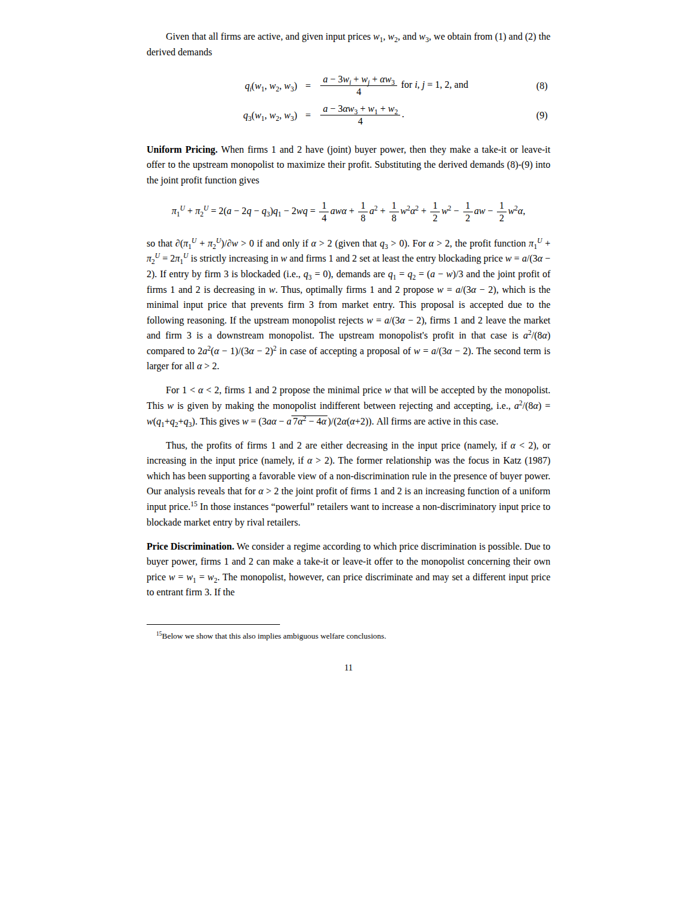Given that all firms are active, and given input prices w1, w2, and w3, we obtain from (1) and (2) the derived demands
| q i ( w 1 , w 2 , w 3 ) | = | a − 3 w i + w j + αw 3 4 for i , j = 1, 2, and | (8) |
| q 3 ( w 1 , w 2 , w 3 ) | = | a − 3 αw 3 + w 1 + w 2 4 . | (9) |
Uniform Pricing. When firms 1 and 2 have (joint) buyer power, then they make a take-it or leave-it offer to the upstream monopolist to maximize their profit. Substituting the derived demands (8)-(9) into the joint profit function gives
π1U + π2U = 2(a − 2q − q3)q1 − 2wq = 14 awα + 18 a2 + 18 w2α2 + 12 w2 − 12 aw − 12 w2α,
so that ∂(π1U + π2U)/∂w > 0 if and only if α > 2 (given that q3 > 0). For α > 2, the profit function π1U + π2U = 2π1U is strictly increasing in w and firms 1 and 2 set at least the entry blockading price w = a/(3α − 2). If entry by firm 3 is blockaded (i.e., q3 = 0), demands are q1 = q2 = (a − w)/3 and the joint profit of firms 1 and 2 is decreasing in w. Thus, optimally firms 1 and 2 propose w = a/(3α − 2), which is the minimal input price that prevents firm 3 from market entry. This proposal is accepted due to the following reasoning. If the upstream monopolist rejects w = a/(3α − 2), firms 1 and 2 leave the market and firm 3 is a downstream monopolist. The upstream monopolist's profit in that case is a2/(8α) compared to 2a2(α − 1)/(3α − 2)2 in case of accepting a proposal of w = a/(3α − 2). The second term is larger for all α > 2.
For 1 < α < 2, firms 1 and 2 propose the minimal price w that will be accepted by the monopolist. This w is given by making the monopolist indifferent between rejecting and accepting, i.e., a2/(8α) = w(q1+q2+q3). This gives w = (3aα − a 7α2 − 4α)/(2α(α+2)). All firms are active in this case.
Thus, the profits of firms 1 and 2 are either decreasing in the input price (namely, if α < 2), or increasing in the input price (namely, if α > 2). The former relationship was the focus in Katz (1987) which has been supporting a favorable view of a non-discrimination rule in the presence of buyer power. Our analysis reveals that for α > 2 the joint profit of firms 1 and 2 is an increasing function of a uniform input price.15 In those instances “powerful” retailers want to increase a non-discriminatory input price to blockade market entry by rival retailers.
Price Discrimination. We consider a regime according to which price discrimination is possible. Due to buyer power, firms 1 and 2 can make a take-it or leave-it offer to the monopolist concerning their own price w = w1 = w2. The monopolist, however, can price discriminate and may set a different input price to entrant firm 3. If the
15Below we show that this also implies ambiguous welfare conclusions.
11